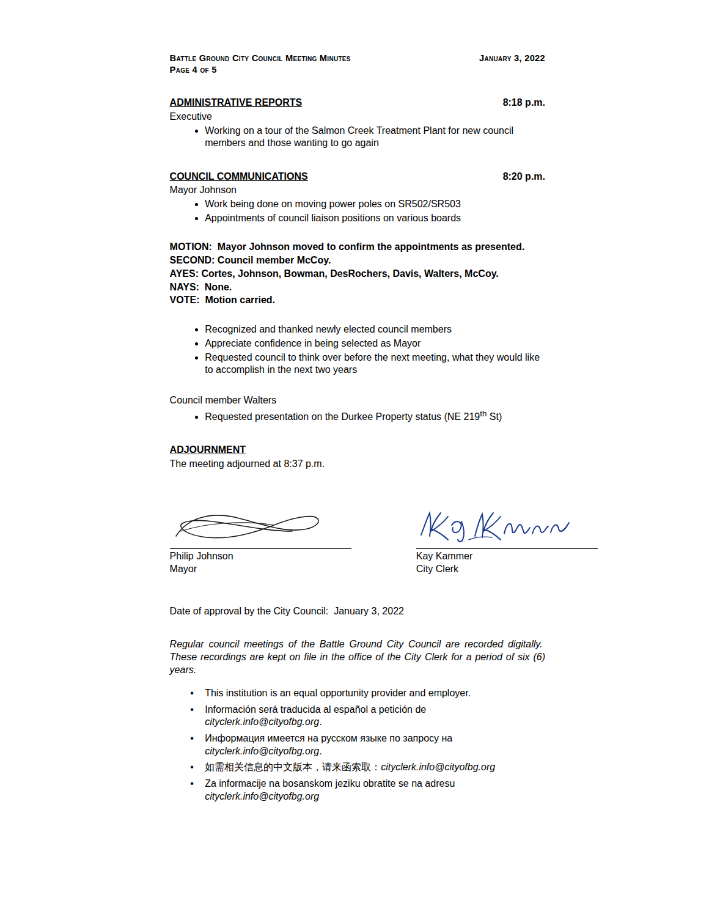Battle Ground City Council Meeting Minutes
Page 4 of 5
January 3, 2022
ADMINISTRATIVE REPORTS 8:18 p.m.
Executive
Working on a tour of the Salmon Creek Treatment Plant for new council members and those wanting to go again
COUNCIL COMMUNICATIONS 8:20 p.m.
Mayor Johnson
Work being done on moving power poles on SR502/SR503
Appointments of council liaison positions on various boards
MOTION: Mayor Johnson moved to confirm the appointments as presented.
SECOND: Council member McCoy.
AYES: Cortes, Johnson, Bowman, DesRochers, Davis, Walters, McCoy.
NAYS: None.
VOTE: Motion carried.
Recognized and thanked newly elected council members
Appreciate confidence in being selected as Mayor
Requested council to think over before the next meeting, what they would like to accomplish in the next two years
Council member Walters
Requested presentation on the Durkee Property status (NE 219th St)
ADJOURNMENT
The meeting adjourned at 8:37 p.m.
Philip Johnson
Mayor
Kay Kammer
City Clerk
Date of approval by the City Council: January 3, 2022
Regular council meetings of the Battle Ground City Council are recorded digitally. These recordings are kept on file in the office of the City Clerk for a period of six (6) years.
This institution is an equal opportunity provider and employer.
Información será traducida al español a petición de cityclerk.info@cityofbg.org.
Информация имеется на русском языке по запросу на cityclerk.info@cityofbg.org.
如需相关信息的中文版本，请来函索取：cityclerk.info@cityofbg.org
Za informacije na bosanskom jeziku obratite se na adresu cityclerk.info@cityofbg.org